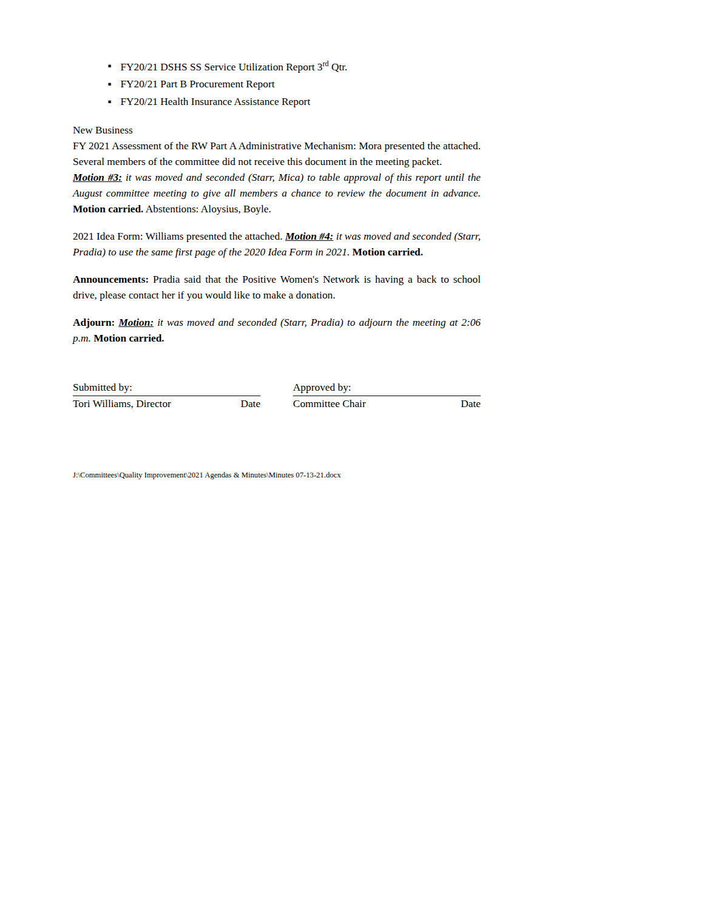FY20/21 DSHS SS Service Utilization Report 3rd Qtr.
FY20/21 Part B Procurement Report
FY20/21 Health Insurance Assistance Report
New Business
FY 2021 Assessment of the RW Part A Administrative Mechanism: Mora presented the attached. Several members of the committee did not receive this document in the meeting packet.
Motion #3: it was moved and seconded (Starr, Mica) to table approval of this report until the August committee meeting to give all members a chance to review the document in advance. Motion carried. Abstentions: Aloysius, Boyle.
2021 Idea Form: Williams presented the attached. Motion #4: it was moved and seconded (Starr, Pradia) to use the same first page of the 2020 Idea Form in 2021. Motion carried.
Announcements: Pradia said that the Positive Women's Network is having a back to school drive, please contact her if you would like to make a donation.
Adjourn: Motion: it was moved and seconded (Starr, Pradia) to adjourn the meeting at 2:06 p.m. Motion carried.
| Submitted by: | | Approved by: |
| / Tori Williams, Director / Date / | | / Committee Chair / Date / |
J:\Committees\Quality Improvement\2021 Agendas & Minutes\Minutes 07-13-21.docx